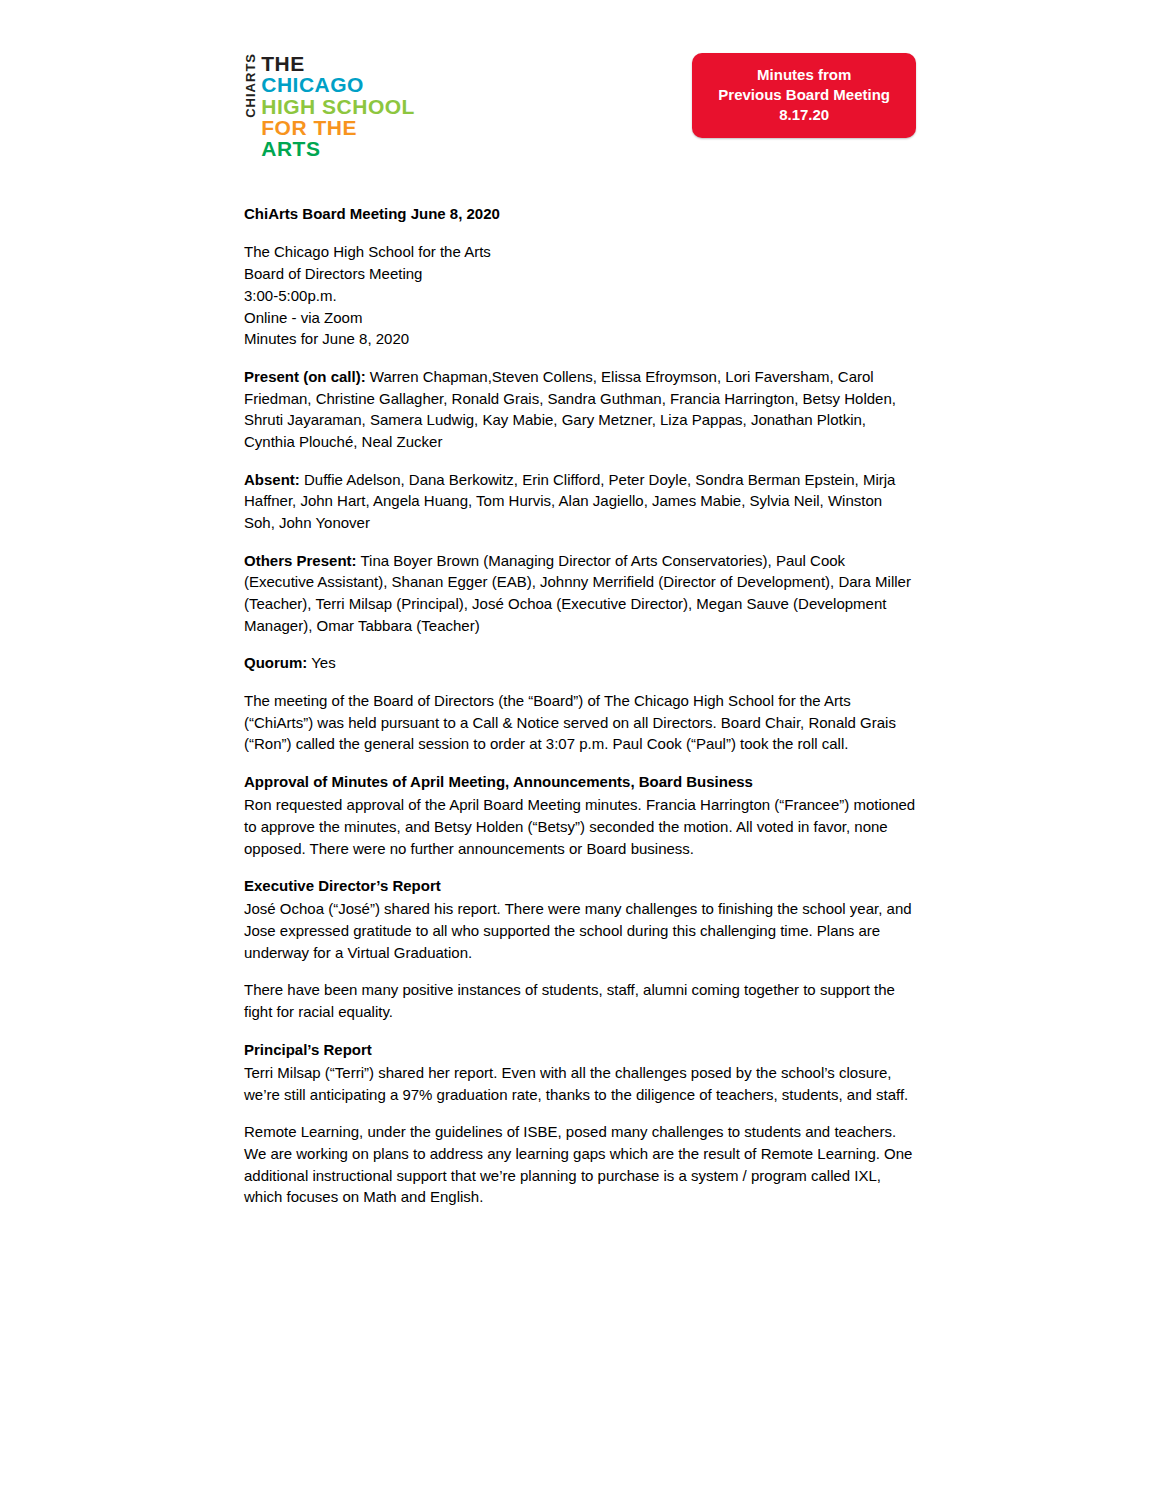CHIARTS
THE
CHICAGO
HIGH SCHOOL
FOR THE
ARTS
Minutes from
Previous Board Meeting
8.17.20
ChiArts Board Meeting June 8, 2020
The Chicago High School for the Arts
Board of Directors Meeting
3:00-5:00p.m.
Online - via Zoom
Minutes for June 8, 2020
Present (on call): Warren Chapman,Steven Collens, Elissa Efroymson, Lori Faversham, Carol Friedman, Christine Gallagher, Ronald Grais, Sandra Guthman, Francia Harrington, Betsy Holden, Shruti Jayaraman, Samera Ludwig, Kay Mabie, Gary Metzner, Liza Pappas, Jonathan Plotkin, Cynthia Plouché, Neal Zucker
Absent: Duffie Adelson, Dana Berkowitz, Erin Clifford, Peter Doyle, Sondra Berman Epstein, Mirja Haffner, John Hart, Angela Huang, Tom Hurvis, Alan Jagiello, James Mabie, Sylvia Neil, Winston Soh, John Yonover
Others Present: Tina Boyer Brown (Managing Director of Arts Conservatories), Paul Cook (Executive Assistant), Shanan Egger (EAB), Johnny Merrifield (Director of Development), Dara Miller (Teacher), Terri Milsap (Principal), José Ochoa (Executive Director), Megan Sauve (Development Manager), Omar Tabbara (Teacher)
Quorum: Yes
The meeting of the Board of Directors (the “Board”) of The Chicago High School for the Arts (“ChiArts”) was held pursuant to a Call & Notice served on all Directors. Board Chair, Ronald Grais (“Ron”) called the general session to order at 3:07 p.m. Paul Cook (“Paul”) took the roll call.
Approval of Minutes of April Meeting, Announcements, Board Business
Ron requested approval of the April Board Meeting minutes. Francia Harrington (“Francee”) motioned to approve the minutes, and Betsy Holden (“Betsy”) seconded the motion. All voted in favor, none opposed. There were no further announcements or Board business.
Executive Director’s Report
José Ochoa (“José”) shared his report. There were many challenges to finishing the school year, and Jose expressed gratitude to all who supported the school during this challenging time. Plans are underway for a Virtual Graduation.
There have been many positive instances of students, staff, alumni coming together to support the fight for racial equality.
Principal’s Report
Terri Milsap (“Terri”) shared her report. Even with all the challenges posed by the school’s closure, we’re still anticipating a 97% graduation rate, thanks to the diligence of teachers, students, and staff.
Remote Learning, under the guidelines of ISBE, posed many challenges to students and teachers. We are working on plans to address any learning gaps which are the result of Remote Learning. One additional instructional support that we’re planning to purchase is a system / program called IXL, which focuses on Math and English.